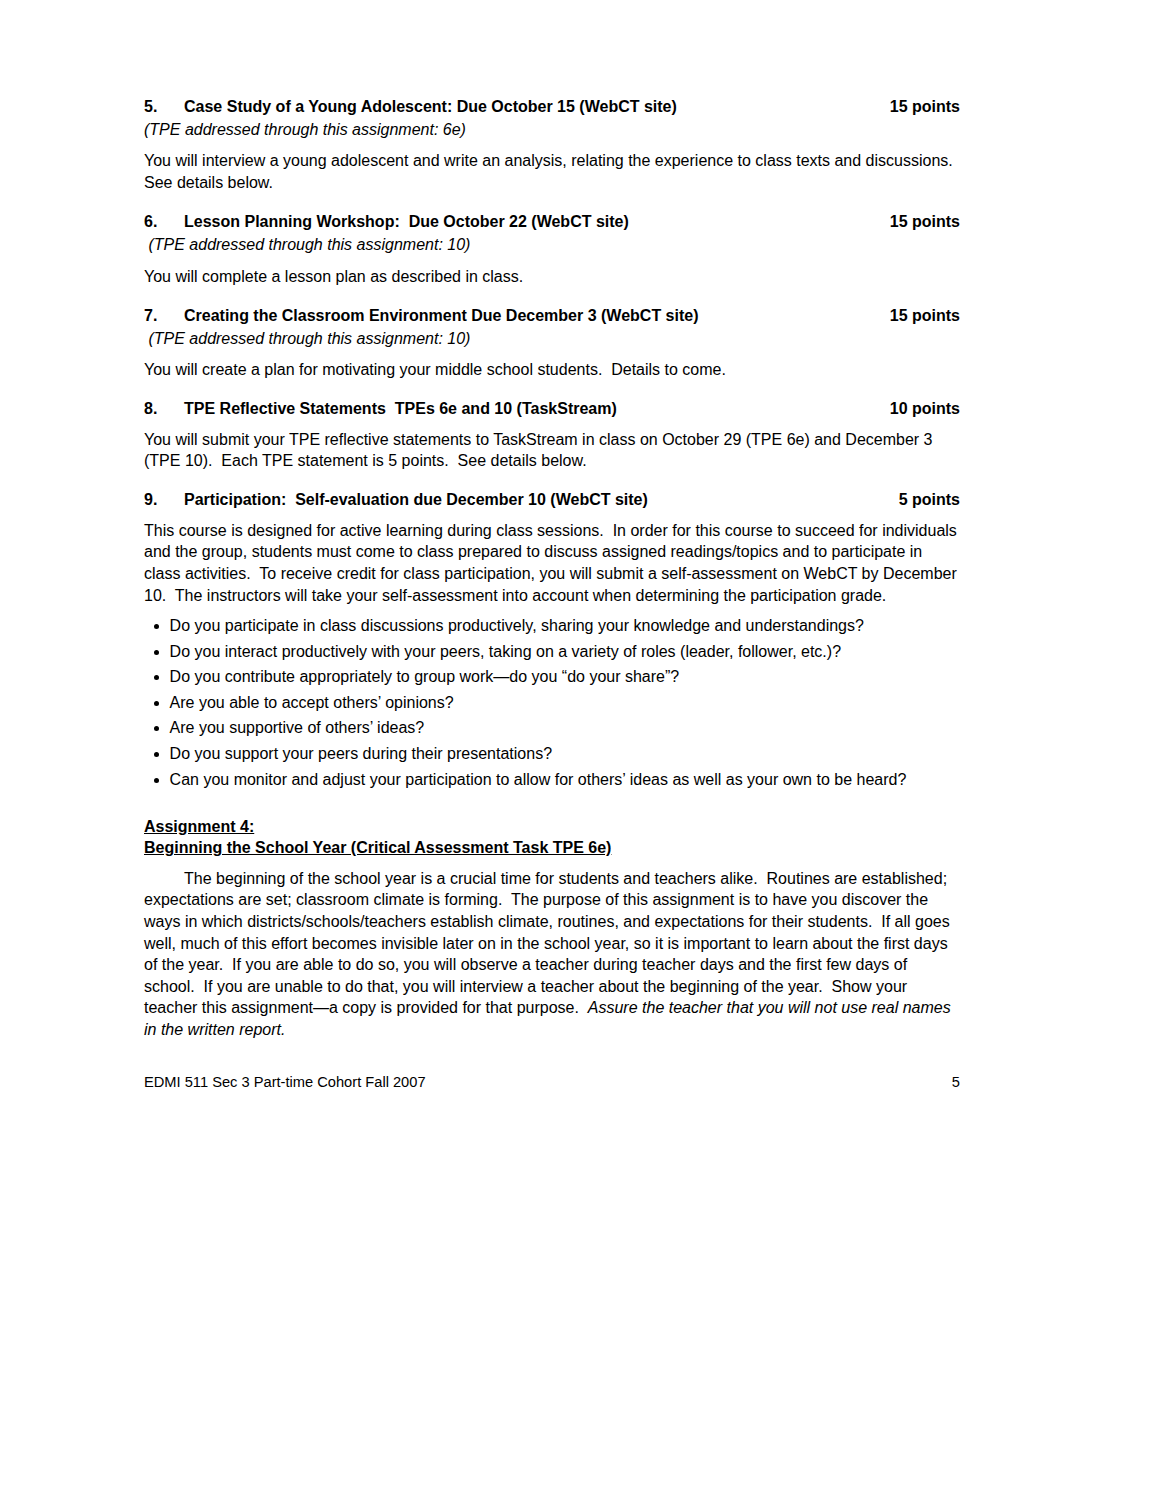5. Case Study of a Young Adolescent: Due October 15 (WebCT site) 15 points
(TPE addressed through this assignment: 6e)
You will interview a young adolescent and write an analysis, relating the experience to class texts and discussions. See details below.
6. Lesson Planning Workshop: Due October 22 (WebCT site) 15 points
(TPE addressed through this assignment: 10)
You will complete a lesson plan as described in class.
7. Creating the Classroom Environment Due December 3 (WebCT site) 15 points
(TPE addressed through this assignment: 10)
You will create a plan for motivating your middle school students. Details to come.
8. TPE Reflective Statements TPEs 6e and 10 (TaskStream) 10 points
You will submit your TPE reflective statements to TaskStream in class on October 29 (TPE 6e) and December 3 (TPE 10). Each TPE statement is 5 points. See details below.
9. Participation: Self-evaluation due December 10 (WebCT site) 5 points
This course is designed for active learning during class sessions. In order for this course to succeed for individuals and the group, students must come to class prepared to discuss assigned readings/topics and to participate in class activities. To receive credit for class participation, you will submit a self-assessment on WebCT by December 10. The instructors will take your self-assessment into account when determining the participation grade.
Do you participate in class discussions productively, sharing your knowledge and understandings?
Do you interact productively with your peers, taking on a variety of roles (leader, follower, etc.)?
Do you contribute appropriately to group work—do you “do your share”?
Are you able to accept others’ opinions?
Are you supportive of others’ ideas?
Do you support your peers during their presentations?
Can you monitor and adjust your participation to allow for others’ ideas as well as your own to be heard?
Assignment 4:
Beginning the School Year (Critical Assessment Task TPE 6e)
The beginning of the school year is a crucial time for students and teachers alike. Routines are established; expectations are set; classroom climate is forming. The purpose of this assignment is to have you discover the ways in which districts/schools/teachers establish climate, routines, and expectations for their students. If all goes well, much of this effort becomes invisible later on in the school year, so it is important to learn about the first days of the year. If you are able to do so, you will observe a teacher during teacher days and the first few days of school. If you are unable to do that, you will interview a teacher about the beginning of the year. Show your teacher this assignment—a copy is provided for that purpose. Assure the teacher that you will not use real names in the written report.
EDMI 511 Sec 3 Part-time Cohort Fall 2007 5